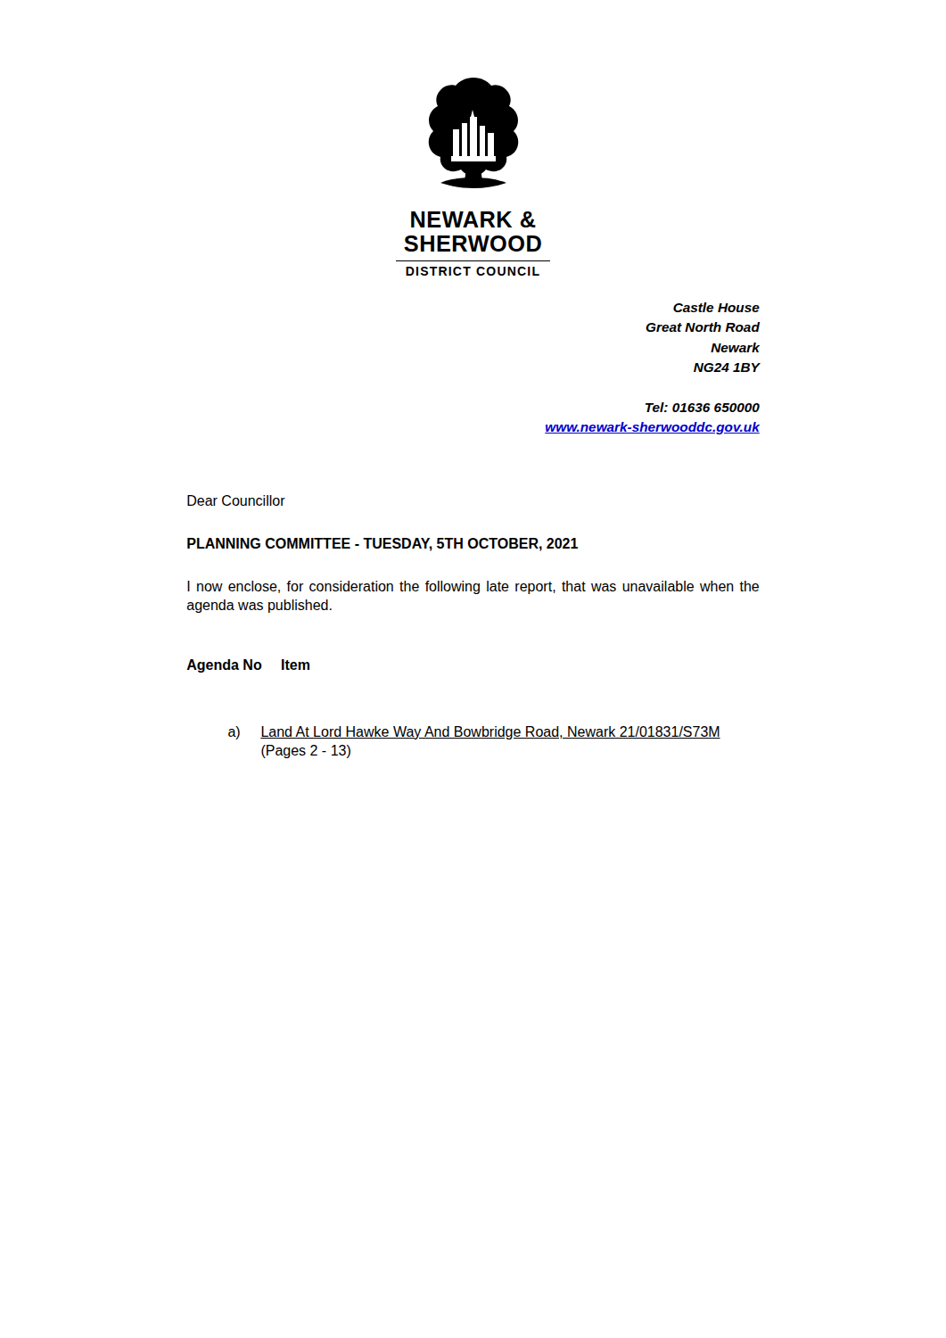NEWARK &
SHERWOOD
DISTRICT COUNCIL
Castle House
Great North Road
Newark
NG24 1BY
Tel: 01636 650000
www.newark-sherwooddc.gov.uk
Dear Councillor
PLANNING COMMITTEE - TUESDAY, 5TH OCTOBER, 2021
I now enclose, for consideration the following late report, that was unavailable when the agenda was published.
Agenda No Item
a)
Land At Lord Hawke Way And Bowbridge Road, Newark 21/01831/S73M (Pages 2 - 13)